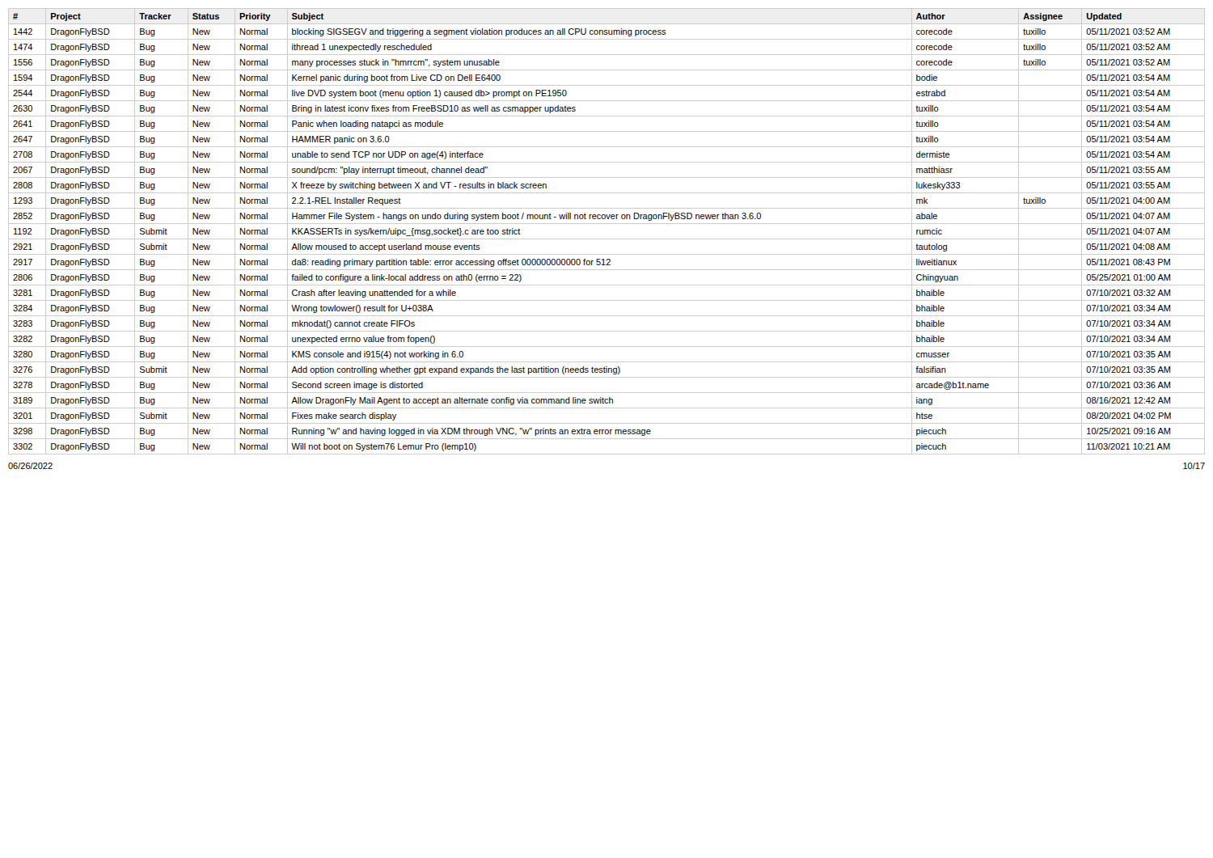| # | Project | Tracker | Status | Priority | Subject | Author | Assignee | Updated |
| --- | --- | --- | --- | --- | --- | --- | --- | --- |
| 1442 | DragonFlyBSD | Bug | New | Normal | blocking SIGSEGV and triggering a segment violation produces an all CPU consuming process | corecode | tuxillo | 05/11/2021 03:52 AM |
| 1474 | DragonFlyBSD | Bug | New | Normal | ithread 1 unexpectedly rescheduled | corecode | tuxillo | 05/11/2021 03:52 AM |
| 1556 | DragonFlyBSD | Bug | New | Normal | many processes stuck in "hmrrcm", system unusable | corecode | tuxillo | 05/11/2021 03:52 AM |
| 1594 | DragonFlyBSD | Bug | New | Normal | Kernel panic during boot from Live CD on Dell E6400 | bodie | | 05/11/2021 03:54 AM |
| 2544 | DragonFlyBSD | Bug | New | Normal | live DVD system boot (menu option 1) caused db> prompt on PE1950 | estrabd | | 05/11/2021 03:54 AM |
| 2630 | DragonFlyBSD | Bug | New | Normal | Bring in latest iconv fixes from FreeBSD10 as well as csmapper updates | tuxillo | | 05/11/2021 03:54 AM |
| 2641 | DragonFlyBSD | Bug | New | Normal | Panic when loading natapci as module | tuxillo | | 05/11/2021 03:54 AM |
| 2647 | DragonFlyBSD | Bug | New | Normal | HAMMER panic on 3.6.0 | tuxillo | | 05/11/2021 03:54 AM |
| 2708 | DragonFlyBSD | Bug | New | Normal | unable to send TCP nor UDP on age(4) interface | dermiste | | 05/11/2021 03:54 AM |
| 2067 | DragonFlyBSD | Bug | New | Normal | sound/pcm: "play interrupt timeout, channel dead" | matthiasr | | 05/11/2021 03:55 AM |
| 2808 | DragonFlyBSD | Bug | New | Normal | X freeze by switching between X and VT - results in black screen | lukesky333 | | 05/11/2021 03:55 AM |
| 1293 | DragonFlyBSD | Bug | New | Normal | 2.2.1-REL Installer Request | mk | tuxillo | 05/11/2021 04:00 AM |
| 2852 | DragonFlyBSD | Bug | New | Normal | Hammer File System - hangs on undo during system boot / mount - will not recover on DragonFlyBSD newer than 3.6.0 | abale | | 05/11/2021 04:07 AM |
| 1192 | DragonFlyBSD | Submit | New | Normal | KKASSERTs in sys/kern/uipc_{msg,socket}.c are too strict | rumcic | | 05/11/2021 04:07 AM |
| 2921 | DragonFlyBSD | Submit | New | Normal | Allow moused to accept userland mouse events | tautolog | | 05/11/2021 04:08 AM |
| 2917 | DragonFlyBSD | Bug | New | Normal | da8: reading primary partition table: error accessing offset 000000000000 for 512 | liweitianux | | 05/11/2021 08:43 PM |
| 2806 | DragonFlyBSD | Bug | New | Normal | failed to configure a link-local address on ath0 (errno = 22) | Chingyuan | | 05/25/2021 01:00 AM |
| 3281 | DragonFlyBSD | Bug | New | Normal | Crash after leaving unattended for a while | bhaible | | 07/10/2021 03:32 AM |
| 3284 | DragonFlyBSD | Bug | New | Normal | Wrong towlower() result for U+038A | bhaible | | 07/10/2021 03:34 AM |
| 3283 | DragonFlyBSD | Bug | New | Normal | mknodat() cannot create FIFOs | bhaible | | 07/10/2021 03:34 AM |
| 3282 | DragonFlyBSD | Bug | New | Normal | unexpected errno value from fopen() | bhaible | | 07/10/2021 03:34 AM |
| 3280 | DragonFlyBSD | Bug | New | Normal | KMS console and i915(4) not working in 6.0 | cmusser | | 07/10/2021 03:35 AM |
| 3276 | DragonFlyBSD | Submit | New | Normal | Add option controlling whether gpt expand expands the last partition (needs testing) | falsifian | | 07/10/2021 03:35 AM |
| 3278 | DragonFlyBSD | Bug | New | Normal | Second screen image is distorted | arcade@b1t.name | | 07/10/2021 03:36 AM |
| 3189 | DragonFlyBSD | Bug | New | Normal | Allow DragonFly Mail Agent to accept an alternate config via command line switch | iang | | 08/16/2021 12:42 AM |
| 3201 | DragonFlyBSD | Submit | New | Normal | Fixes make search display | htse | | 08/20/2021 04:02 PM |
| 3298 | DragonFlyBSD | Bug | New | Normal | Running "w" and having logged in via XDM through VNC, "w" prints an extra error message | piecuch | | 10/25/2021 09:16 AM |
| 3302 | DragonFlyBSD | Bug | New | Normal | Will not boot on System76 Lemur Pro (lemp10) | piecuch | | 11/03/2021 10:21 AM |
06/26/2022 10/17